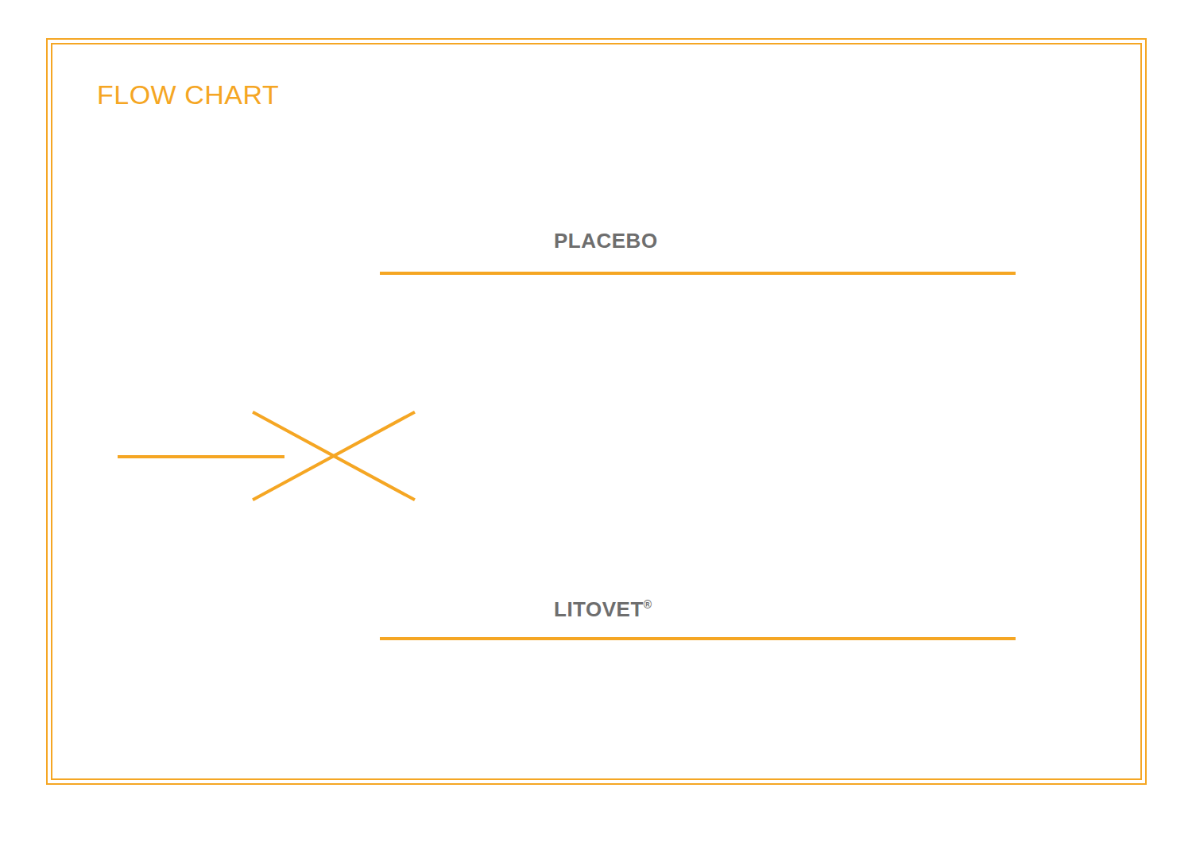FLOW CHART
PLACEBO
LITOVET®